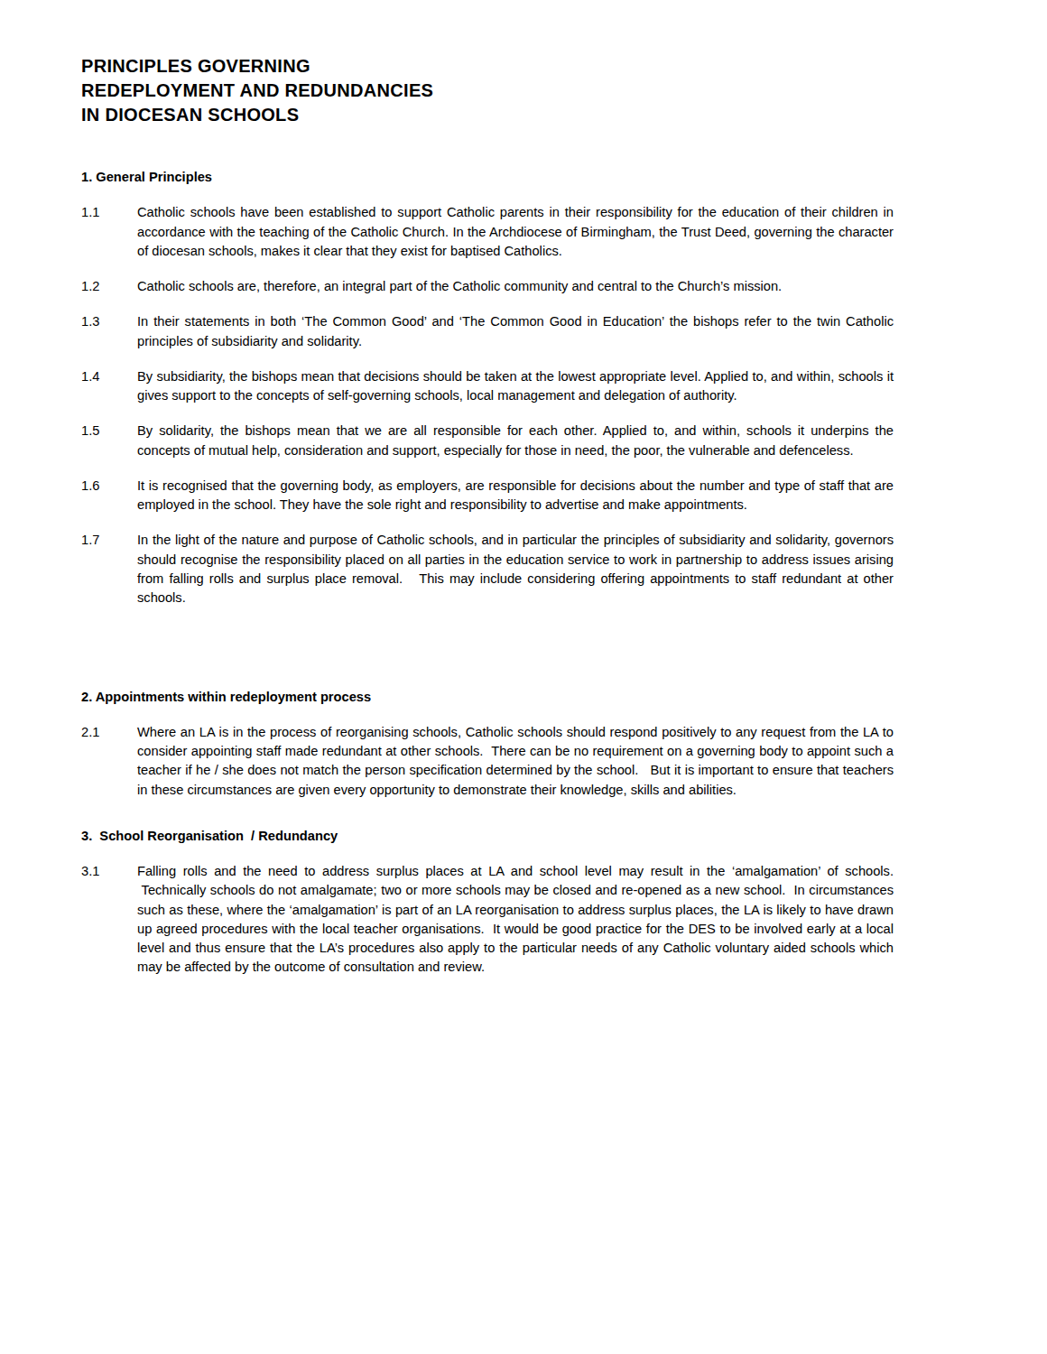PRINCIPLES GOVERNING
REDEPLOYMENT AND REDUNDANCIES
IN DIOCESAN SCHOOLS
1. General Principles
1.1
Catholic schools have been established to support Catholic parents in their responsibility for the education of their children in accordance with the teaching of the Catholic Church. In the Archdiocese of Birmingham, the Trust Deed, governing the character of diocesan schools, makes it clear that they exist for baptised Catholics.
1.2
Catholic schools are, therefore, an integral part of the Catholic community and central to the Church’s mission.
1.3
In their statements in both ‘The Common Good’ and ‘The Common Good in Education’ the bishops refer to the twin Catholic principles of subsidiarity and solidarity.
1.4
By subsidiarity, the bishops mean that decisions should be taken at the lowest appropriate level. Applied to, and within, schools it gives support to the concepts of self-governing schools, local management and delegation of authority.
1.5
By solidarity, the bishops mean that we are all responsible for each other. Applied to, and within, schools it underpins the concepts of mutual help, consideration and support, especially for those in need, the poor, the vulnerable and defenceless.
1.6
It is recognised that the governing body, as employers, are responsible for decisions about the number and type of staff that are employed in the school. They have the sole right and responsibility to advertise and make appointments.
1.7
In the light of the nature and purpose of Catholic schools, and in particular the principles of subsidiarity and solidarity, governors should recognise the responsibility placed on all parties in the education service to work in partnership to address issues arising from falling rolls and surplus place removal. This may include considering offering appointments to staff redundant at other schools.
2. Appointments within redeployment process
2.1
Where an LA is in the process of reorganising schools, Catholic schools should respond positively to any request from the LA to consider appointing staff made redundant at other schools. There can be no requirement on a governing body to appoint such a teacher if he / she does not match the person specification determined by the school. But it is important to ensure that teachers in these circumstances are given every opportunity to demonstrate their knowledge, skills and abilities.
3. School Reorganisation / Redundancy
3.1
Falling rolls and the need to address surplus places at LA and school level may result in the ‘amalgamation’ of schools. Technically schools do not amalgamate; two or more schools may be closed and re-opened as a new school. In circumstances such as these, where the ‘amalgamation’ is part of an LA reorganisation to address surplus places, the LA is likely to have drawn up agreed procedures with the local teacher organisations. It would be good practice for the DES to be involved early at a local level and thus ensure that the LA’s procedures also apply to the particular needs of any Catholic voluntary aided schools which may be affected by the outcome of consultation and review.